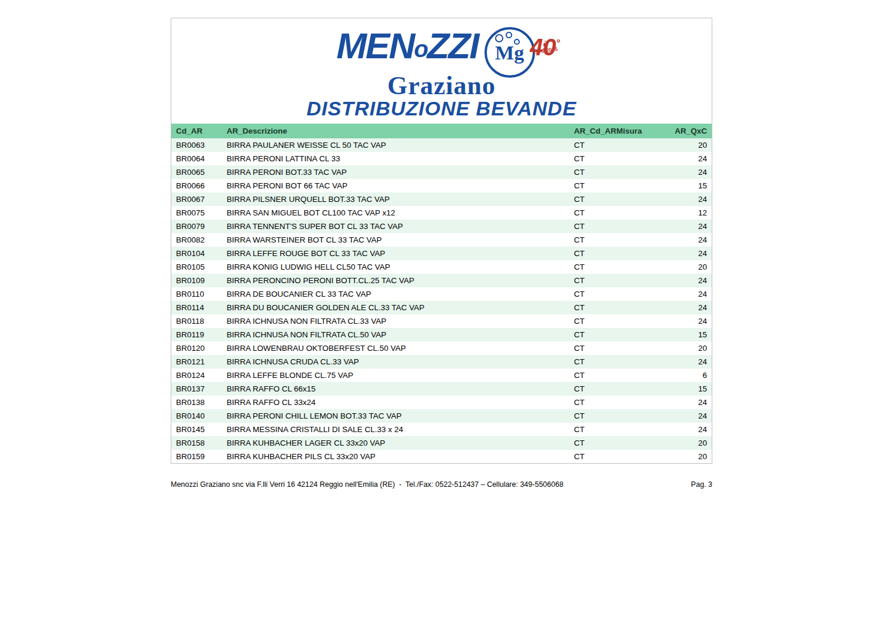MENo ZZI Mg 40°1975-2015
Graziano
DISTRIBUZIONE BEVANDE
| Cd_AR | AR_Descrizione | AR_Cd_ARMisura | AR_QxC |
| --- | --- | --- | --- |
| BR0063 | BIRRA PAULANER WEISSE CL 50 TAC VAP | CT | 20 |
| BR0064 | BIRRA PERONI LATTINA CL 33 | CT | 24 |
| BR0065 | BIRRA PERONI BOT.33 TAC VAP | CT | 24 |
| BR0066 | BIRRA PERONI BOT 66 TAC VAP | CT | 15 |
| BR0067 | BIRRA PILSNER URQUELL BOT.33 TAC VAP | CT | 24 |
| BR0075 | BIRRA SAN MIGUEL BOT CL100 TAC VAP x12 | CT | 12 |
| BR0079 | BIRRA TENNENT'S SUPER BOT CL 33 TAC VAP | CT | 24 |
| BR0082 | BIRRA WARSTEINER BOT CL 33 TAC VAP | CT | 24 |
| BR0104 | BIRRA LEFFE ROUGE BOT CL 33 TAC VAP | CT | 24 |
| BR0105 | BIRRA KONIG LUDWIG HELL CL50 TAC VAP | CT | 20 |
| BR0109 | BIRRA PERONCINO PERONI BOTT.CL.25 TAC VAP | CT | 24 |
| BR0110 | BIRRA DE BOUCANIER CL 33 TAC VAP | CT | 24 |
| BR0114 | BIRRA DU BOUCANIER GOLDEN ALE CL.33 TAC VAP | CT | 24 |
| BR0118 | BIRRA ICHNUSA NON FILTRATA CL.33 VAP | CT | 24 |
| BR0119 | BIRRA ICHNUSA NON FILTRATA CL.50 VAP | CT | 15 |
| BR0120 | BIRRA LOWENBRAU OKTOBERFEST CL.50 VAP | CT | 20 |
| BR0121 | BIRRA ICHNUSA CRUDA CL.33 VAP | CT | 24 |
| BR0124 | BIRRA LEFFE BLONDE CL.75 VAP | CT | 6 |
| BR0137 | BIRRA RAFFO CL 66x15 | CT | 15 |
| BR0138 | BIRRA RAFFO CL 33x24 | CT | 24 |
| BR0140 | BIRRA PERONI CHILL LEMON BOT.33 TAC VAP | CT | 24 |
| BR0145 | BIRRA MESSINA CRISTALLI DI SALE CL.33 x 24 | CT | 24 |
| BR0158 | BIRRA KUHBACHER LAGER CL 33x20 VAP | CT | 20 |
| BR0159 | BIRRA KUHBACHER PILS CL 33x20 VAP | CT | 20 |
Menozzi Graziano snc via F.lli Verri 16 42124 Reggio nell'Emilia (RE) - Tel./Fax: 0522-512437 – Cellulare: 349-5506068 Pag. 3